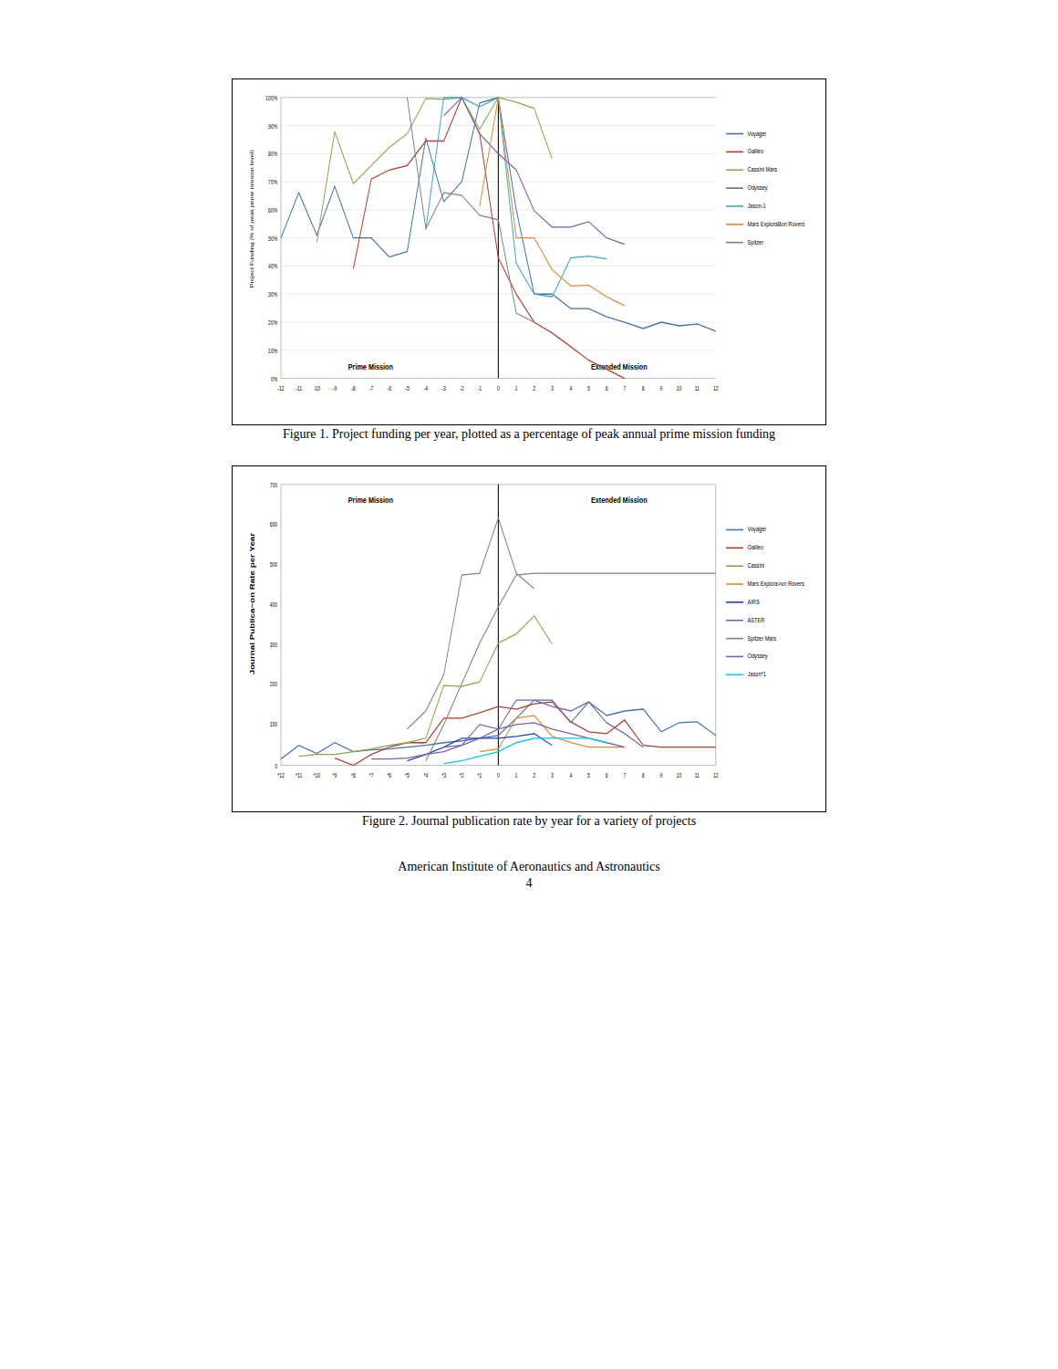100% 90% 80% 70% 60% 50% 40% 30% 20% 10% 0% -12 -11 -10 -9 -8 -7 -6 -5 -4 -3 -2 -1 0 1 2 3 4 5 6 7 8 9 10 11 12 Project Funding (% of peak prime mission level) Prime Mission Extended Mission Voyager Galileo Cassini Mars Odyssey Jason-1 Mars ExploraBon Rovers Spitzer
Figure 1. Project funding per year, plotted as a percentage of peak annual prime mission funding
700 600 500 400 300 200 100 0 *12 *11 *10 *9 *8 *7 *6 *5 *4 *3 *2 *1 0 1 2 3 4 5 6 7 8 9 10 11 12 Journal Publica−on Rate per Year Prime Mission Extended Mission Voyager Galileo Cassini Mars Explora>on Rovers AIRS ASTER Spitzer Mars Odyssey Jason*1
Figure 2. Journal publication rate by year for a variety of projects
American Institute of Aeronautics and Astronautics
4